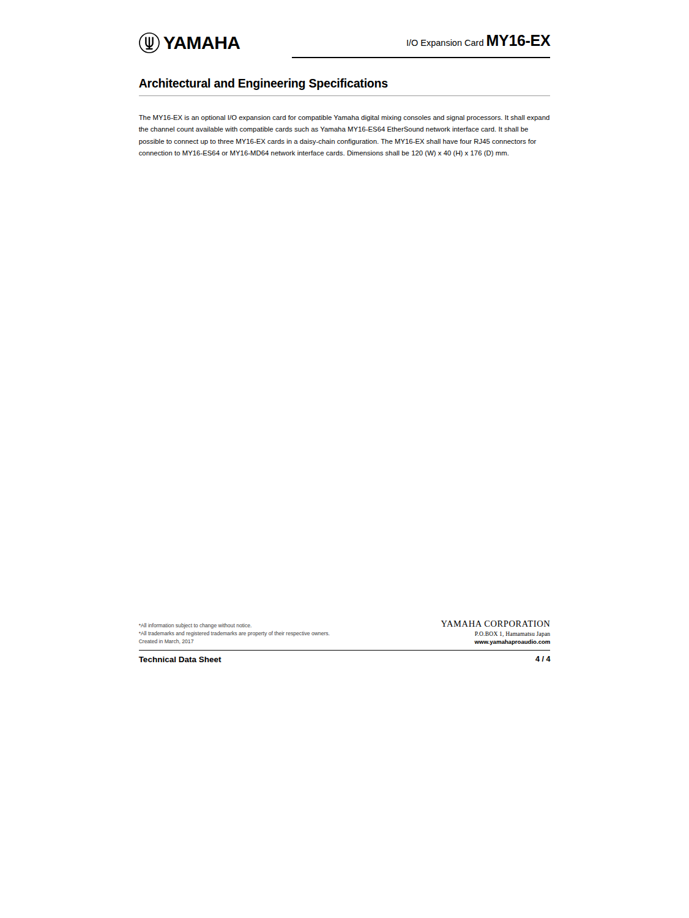YAMAHA
I/O Expansion Card MY16-EX
Architectural and Engineering Specifications
The MY16-EX is an optional I/O expansion card for compatible Yamaha digital mixing consoles and signal processors. It shall expand the channel count available with compatible cards such as Yamaha MY16-ES64 EtherSound network interface card. It shall be possible to connect up to three MY16-EX cards in a daisy-chain configuration. The MY16-EX shall have four RJ45 connectors for connection to MY16-ES64 or MY16-MD64 network interface cards. Dimensions shall be 120 (W) x 40 (H) x 176 (D) mm.
*All information subject to change without notice.
*All trademarks and registered trademarks are property of their respective owners.
Created in March, 2017
YAMAHA CORPORATION
P.O.BOX 1, Hamamatsu Japan
www.yamahaproaudio.com
Technical Data Sheet
4 / 4